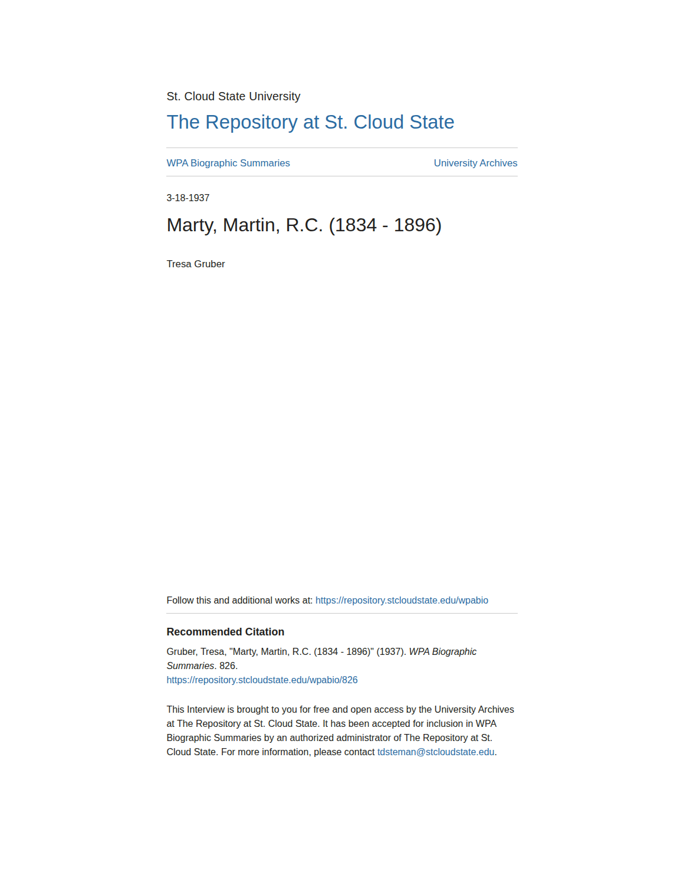St. Cloud State University
The Repository at St. Cloud State
WPA Biographic Summaries University Archives
3-18-1937
Marty, Martin, R.C. (1834 - 1896)
Tresa Gruber
Follow this and additional works at: https://repository.stcloudstate.edu/wpabio
Recommended Citation
Gruber, Tresa, "Marty, Martin, R.C. (1834 - 1896)" (1937). WPA Biographic Summaries. 826.
https://repository.stcloudstate.edu/wpabio/826
This Interview is brought to you for free and open access by the University Archives at The Repository at St. Cloud State. It has been accepted for inclusion in WPA Biographic Summaries by an authorized administrator of The Repository at St. Cloud State. For more information, please contact tdsteman@stcloudstate.edu.